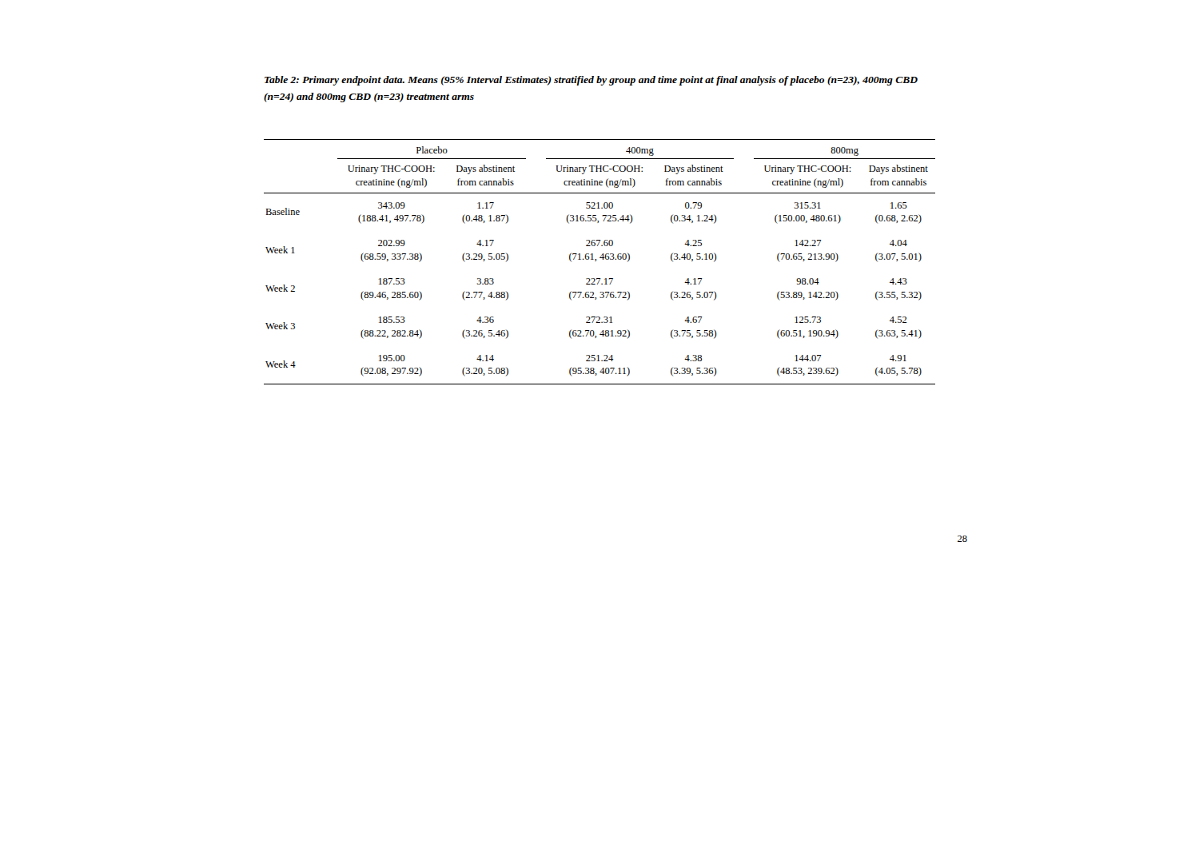Table 2: Primary endpoint data. Means (95% Interval Estimates) stratified by group and time point at final analysis of placebo (n=23), 400mg CBD (n=24) and 800mg CBD (n=23) treatment arms
| | Placebo | | 400mg | | 800mg |
| | Urinary THC-COOH: creatinine (ng/ml) | Days abstinent from cannabis | | Urinary THC-COOH: creatinine (ng/ml) | Days abstinent from cannabis | | Urinary THC-COOH: creatinine (ng/ml) | Days abstinent from cannabis |
| Baseline | 343.09 (188.41, 497.78) | 1.17 (0.48, 1.87) | | 521.00 (316.55, 725.44) | 0.79 (0.34, 1.24) | | 315.31 (150.00, 480.61) | 1.65 (0.68, 2.62) |
| Week 1 | 202.99 (68.59, 337.38) | 4.17 (3.29, 5.05) | | 267.60 (71.61, 463.60) | 4.25 (3.40, 5.10) | | 142.27 (70.65, 213.90) | 4.04 (3.07, 5.01) |
| Week 2 | 187.53 (89.46, 285.60) | 3.83 (2.77, 4.88) | | 227.17 (77.62, 376.72) | 4.17 (3.26, 5.07) | | 98.04 (53.89, 142.20) | 4.43 (3.55, 5.32) |
| Week 3 | 185.53 (88.22, 282.84) | 4.36 (3.26, 5.46) | | 272.31 (62.70, 481.92) | 4.67 (3.75, 5.58) | | 125.73 (60.51, 190.94) | 4.52 (3.63, 5.41) |
| Week 4 | 195.00 (92.08, 297.92) | 4.14 (3.20, 5.08) | | 251.24 (95.38, 407.11) | 4.38 (3.39, 5.36) | | 144.07 (48.53, 239.62) | 4.91 (4.05, 5.78) |
28